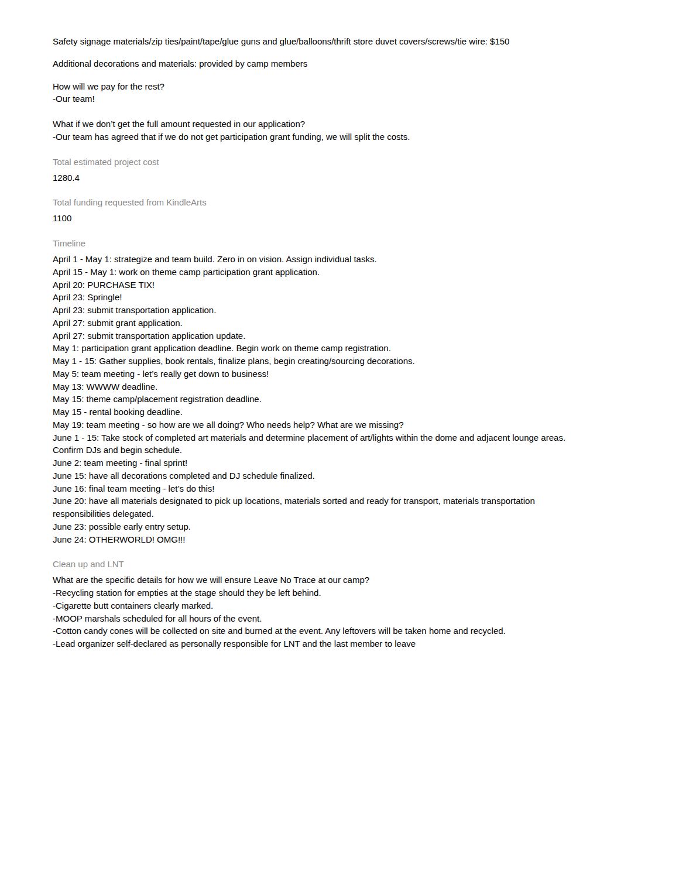Safety signage materials/zip ties/paint/tape/glue guns and glue/balloons/thrift store duvet covers/screws/tie wire: $150
Additional decorations and materials: provided by camp members
How will we pay for the rest?
-Our team!
What if we don’t get the full amount requested in our application?
-Our team has agreed that if we do not get participation grant funding, we will split the costs.
Total estimated project cost
1280.4
Total funding requested from KindleArts
1100
Timeline
April 1 - May 1: strategize and team build. Zero in on vision. Assign individual tasks.
April 15 - May 1: work on theme camp participation grant application.
April 20: PURCHASE TIX!
April 23: Springle!
April 23: submit transportation application.
April 27: submit grant application.
April 27: submit transportation application update.
May 1: participation grant application deadline. Begin work on theme camp registration.
May 1 - 15: Gather supplies, book rentals, finalize plans, begin creating/sourcing decorations.
May 5: team meeting - let’s really get down to business!
May 13: WWWW deadline.
May 15: theme camp/placement registration deadline.
May 15 - rental booking deadline.
May 19: team meeting - so how are we all doing? Who needs help? What are we missing?
June 1 - 15: Take stock of completed art materials and determine placement of art/lights within the dome and adjacent lounge areas. Confirm DJs and begin schedule.
June 2: team meeting - final sprint!
June 15: have all decorations completed and DJ schedule finalized.
June 16: final team meeting - let’s do this!
June 20: have all materials designated to pick up locations, materials sorted and ready for transport, materials transportation responsibilities delegated.
June 23: possible early entry setup.
June 24: OTHERWORLD! OMG!!!
Clean up and LNT
What are the specific details for how we will ensure Leave No Trace at our camp?
-Recycling station for empties at the stage should they be left behind.
-Cigarette butt containers clearly marked.
-MOOP marshals scheduled for all hours of the event.
-Cotton candy cones will be collected on site and burned at the event. Any leftovers will be taken home and recycled.
-Lead organizer self-declared as personally responsible for LNT and the last member to leave